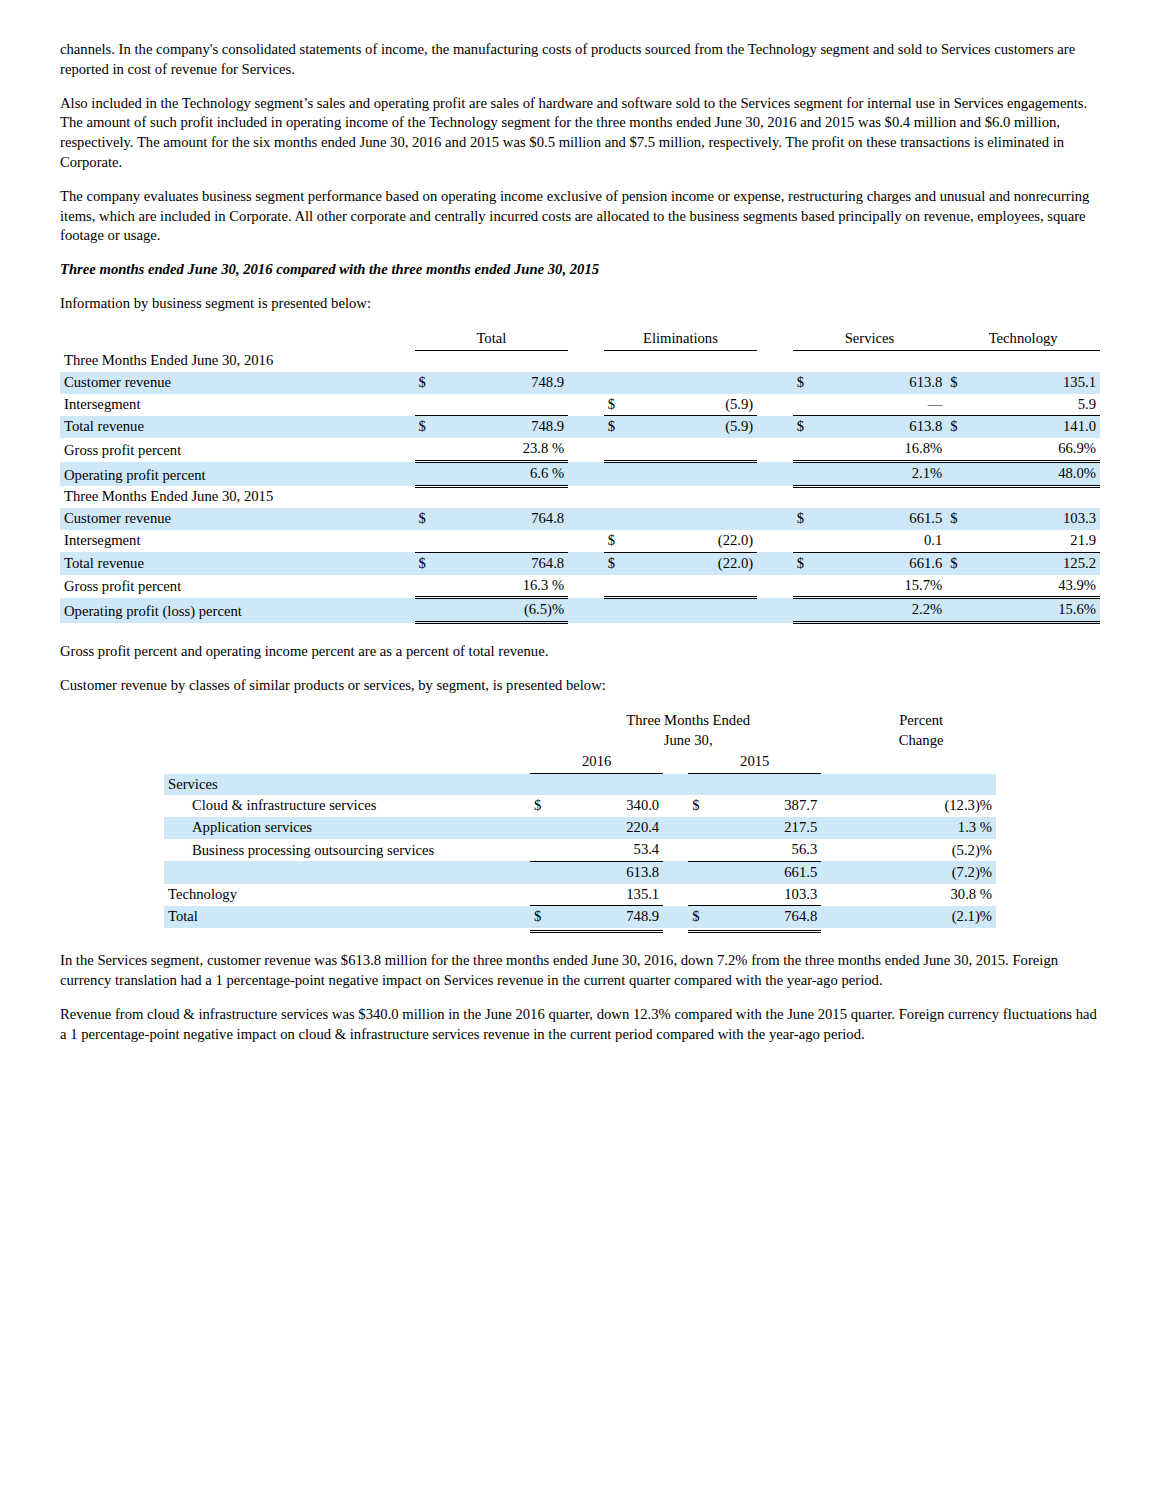channels. In the company's consolidated statements of income, the manufacturing costs of products sourced from the Technology segment and sold to Services customers are reported in cost of revenue for Services.
Also included in the Technology segment’s sales and operating profit are sales of hardware and software sold to the Services segment for internal use in Services engagements. The amount of such profit included in operating income of the Technology segment for the three months ended June 30, 2016 and 2015 was $0.4 million and $6.0 million, respectively. The amount for the six months ended June 30, 2016 and 2015 was $0.5 million and $7.5 million, respectively. The profit on these transactions is eliminated in Corporate.
The company evaluates business segment performance based on operating income exclusive of pension income or expense, restructuring charges and unusual and nonrecurring items, which are included in Corporate. All other corporate and centrally incurred costs are allocated to the business segments based principally on revenue, employees, square footage or usage.
Three months ended June 30, 2016 compared with the three months ended June 30, 2015
Information by business segment is presented below:
| | Total | | Eliminations | | Services | Technology |
| Three Months Ended June 30, 2016 | |
| Customer revenue | $ | 748.9 | | | | | $ | 613.8 | $ | 135.1 |
| Intersegment | | | | $ | (5.9) | | | — | | 5.9 |
| Total revenue | $ | 748.9 | | $ | (5.9) | | $ | 613.8 | $ | 141.0 |
| Gross profit percent | | 23.8 % | | | | | | 16.8% | | 66.9% |
| Operating profit percent | | 6.6 % | | | | | | 2.1% | | 48.0% |
| Three Months Ended June 30, 2015 | |
| Customer revenue | $ | 764.8 | | | | | $ | 661.5 | $ | 103.3 |
| Intersegment | | | | $ | (22.0) | | | 0.1 | | 21.9 |
| Total revenue | $ | 764.8 | | $ | (22.0) | | $ | 661.6 | $ | 125.2 |
| Gross profit percent | | 16.3 % | | | | | | 15.7% | | 43.9% |
| Operating profit (loss) percent | | (6.5)% | | | | | | 2.2% | | 15.6% |
Gross profit percent and operating income percent are as a percent of total revenue.
Customer revenue by classes of similar products or services, by segment, is presented below:
| | Three Months Ended June 30, | Percent Change |
| | 2016 | | 2015 | | |
| Services | |
| Cloud & infrastructure services | $ | 340.0 | | $ | 387.7 | | (12.3)% |
| Application services | | 220.4 | | | 217.5 | | 1.3 % |
| Business processing outsourcing services | | 53.4 | | | 56.3 | | (5.2)% |
| | | 613.8 | | | 661.5 | | (7.2)% |
| Technology | | 135.1 | | | 103.3 | | 30.8 % |
| Total | $ | 748.9 | | $ | 764.8 | | (2.1)% |
In the Services segment, customer revenue was $613.8 million for the three months ended June 30, 2016, down 7.2% from the three months ended June 30, 2015. Foreign currency translation had a 1 percentage-point negative impact on Services revenue in the current quarter compared with the year-ago period.
Revenue from cloud & infrastructure services was $340.0 million in the June 2016 quarter, down 12.3% compared with the June 2015 quarter. Foreign currency fluctuations had a 1 percentage-point negative impact on cloud & infrastructure services revenue in the current period compared with the year-ago period.